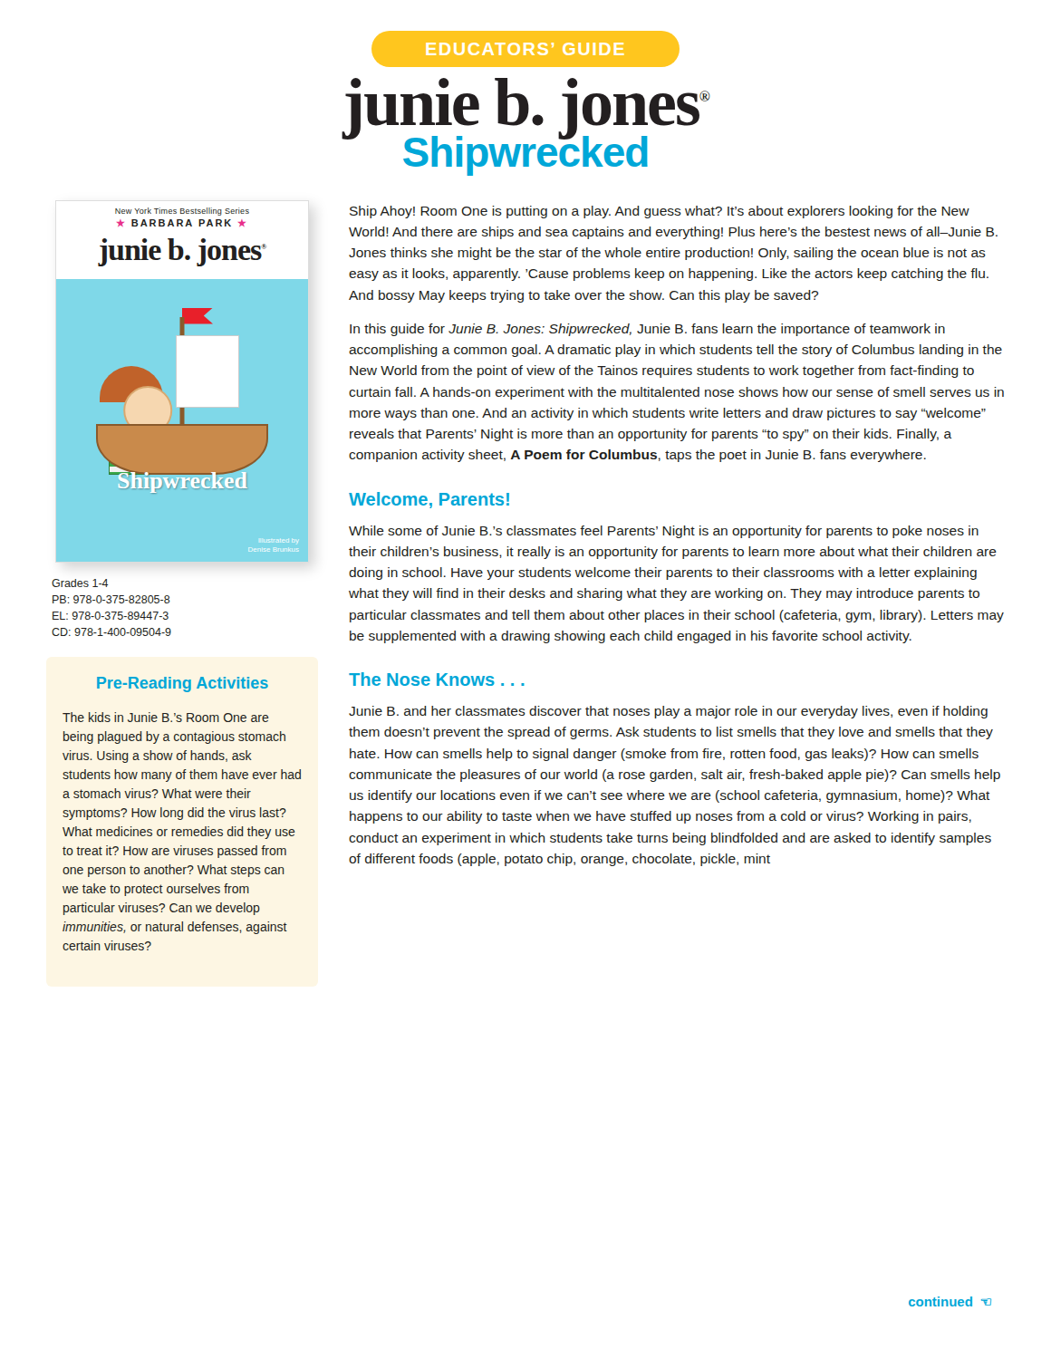EDUCATORS’ GUIDE
junie b. jones®
Shipwrecked
New York Times Bestselling Series
★ BARBARA PARK ★
junie b. jones®
Shipwrecked
Illustrated by
Denise Brunkus
Grades 1-4
PB: 978-0-375-82805-8
EL: 978-0-375-89447-3
CD: 978-1-400-09504-9
Pre-Reading Activities
The kids in Junie B.’s Room One are being plagued by a contagious stomach virus. Using a show of hands, ask students how many of them have ever had a stomach virus? What were their symptoms? How long did the virus last? What medicines or remedies did they use to treat it? How are viruses passed from one person to another? What steps can we take to protect ourselves from particular viruses? Can we develop immunities, or natural defenses, against certain viruses?
Ship Ahoy! Room One is putting on a play. And guess what? It’s about explorers looking for the New World! And there are ships and sea captains and everything! Plus here’s the bestest news of all–Junie B. Jones thinks she might be the star of the whole entire production! Only, sailing the ocean blue is not as easy as it looks, apparently. ’Cause problems keep on happening. Like the actors keep catching the flu. And bossy May keeps trying to take over the show. Can this play be saved?
In this guide for Junie B. Jones: Shipwrecked, Junie B. fans learn the importance of teamwork in accomplishing a common goal. A dramatic play in which students tell the story of Columbus landing in the New World from the point of view of the Tainos requires students to work together from fact-finding to curtain fall. A hands-on experiment with the multitalented nose shows how our sense of smell serves us in more ways than one. And an activity in which students write letters and draw pictures to say “welcome” reveals that Parents’ Night is more than an opportunity for parents “to spy” on their kids. Finally, a companion activity sheet, A Poem for Columbus, taps the poet in Junie B. fans everywhere.
Welcome, Parents!
While some of Junie B.’s classmates feel Parents’ Night is an opportunity for parents to poke noses in their children’s business, it really is an opportunity for parents to learn more about what their children are doing in school. Have your students welcome their parents to their classrooms with a letter explaining what they will find in their desks and sharing what they are working on. They may introduce parents to particular classmates and tell them about other places in their school (cafeteria, gym, library). Letters may be supplemented with a drawing showing each child engaged in his favorite school activity.
The Nose Knows . . .
Junie B. and her classmates discover that noses play a major role in our everyday lives, even if holding them doesn’t prevent the spread of germs. Ask students to list smells that they love and smells that they hate. How can smells help to signal danger (smoke from fire, rotten food, gas leaks)? How can smells communicate the pleasures of our world (a rose garden, salt air, fresh-baked apple pie)? Can smells help us identify our locations even if we can’t see where we are (school cafeteria, gymnasium, home)? What happens to our ability to taste when we have stuffed up noses from a cold or virus? Working in pairs, conduct an experiment in which students take turns being blindfolded and are asked to identify samples of different foods (apple, potato chip, orange, chocolate, pickle, mint
continued ☞